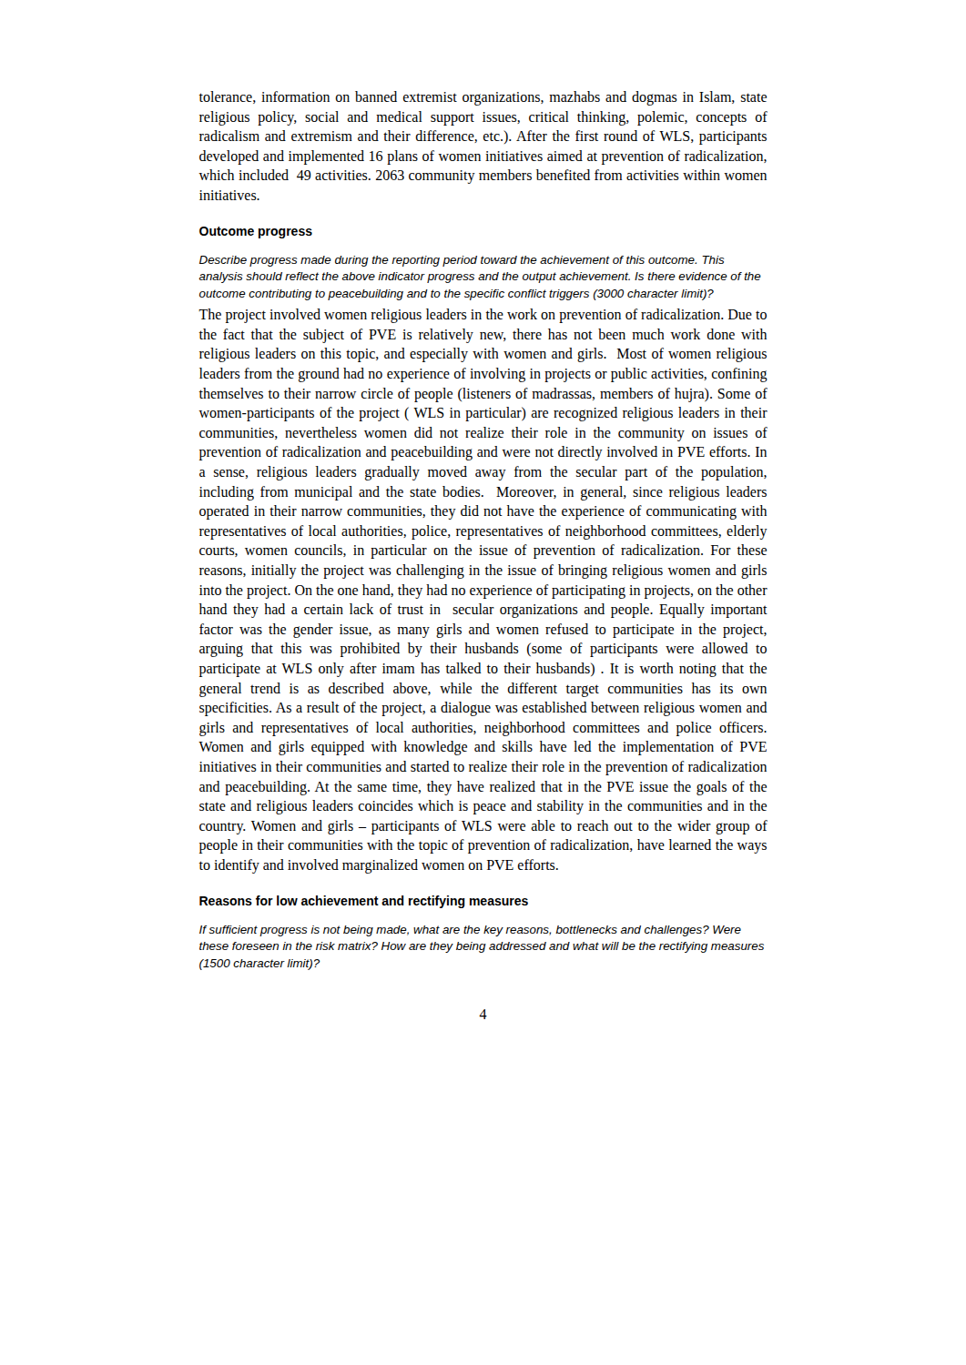tolerance, information on banned extremist organizations, mazhabs and dogmas in Islam, state religious policy, social and medical support issues, critical thinking, polemic, concepts of radicalism and extremism and their difference, etc.). After the first round of WLS, participants developed and implemented 16 plans of women initiatives aimed at prevention of radicalization, which included 49 activities. 2063 community members benefited from activities within women initiatives.
Outcome progress
Describe progress made during the reporting period toward the achievement of this outcome. This analysis should reflect the above indicator progress and the output achievement. Is there evidence of the outcome contributing to peacebuilding and to the specific conflict triggers (3000 character limit)?
The project involved women religious leaders in the work on prevention of radicalization. Due to the fact that the subject of PVE is relatively new, there has not been much work done with religious leaders on this topic, and especially with women and girls. Most of women religious leaders from the ground had no experience of involving in projects or public activities, confining themselves to their narrow circle of people (listeners of madrassas, members of hujra). Some of women-participants of the project ( WLS in particular) are recognized religious leaders in their communities, nevertheless women did not realize their role in the community on issues of prevention of radicalization and peacebuilding and were not directly involved in PVE efforts. In a sense, religious leaders gradually moved away from the secular part of the population, including from municipal and the state bodies. Moreover, in general, since religious leaders operated in their narrow communities, they did not have the experience of communicating with representatives of local authorities, police, representatives of neighborhood committees, elderly courts, women councils, in particular on the issue of prevention of radicalization. For these reasons, initially the project was challenging in the issue of bringing religious women and girls into the project. On the one hand, they had no experience of participating in projects, on the other hand they had a certain lack of trust in secular organizations and people. Equally important factor was the gender issue, as many girls and women refused to participate in the project, arguing that this was prohibited by their husbands (some of participants were allowed to participate at WLS only after imam has talked to their husbands) . It is worth noting that the general trend is as described above, while the different target communities has its own specificities. As a result of the project, a dialogue was established between religious women and girls and representatives of local authorities, neighborhood committees and police officers. Women and girls equipped with knowledge and skills have led the implementation of PVE initiatives in their communities and started to realize their role in the prevention of radicalization and peacebuilding. At the same time, they have realized that in the PVE issue the goals of the state and religious leaders coincides which is peace and stability in the communities and in the country. Women and girls – participants of WLS were able to reach out to the wider group of people in their communities with the topic of prevention of radicalization, have learned the ways to identify and involved marginalized women on PVE efforts.
Reasons for low achievement and rectifying measures
If sufficient progress is not being made, what are the key reasons, bottlenecks and challenges? Were these foreseen in the risk matrix? How are they being addressed and what will be the rectifying measures (1500 character limit)?
4